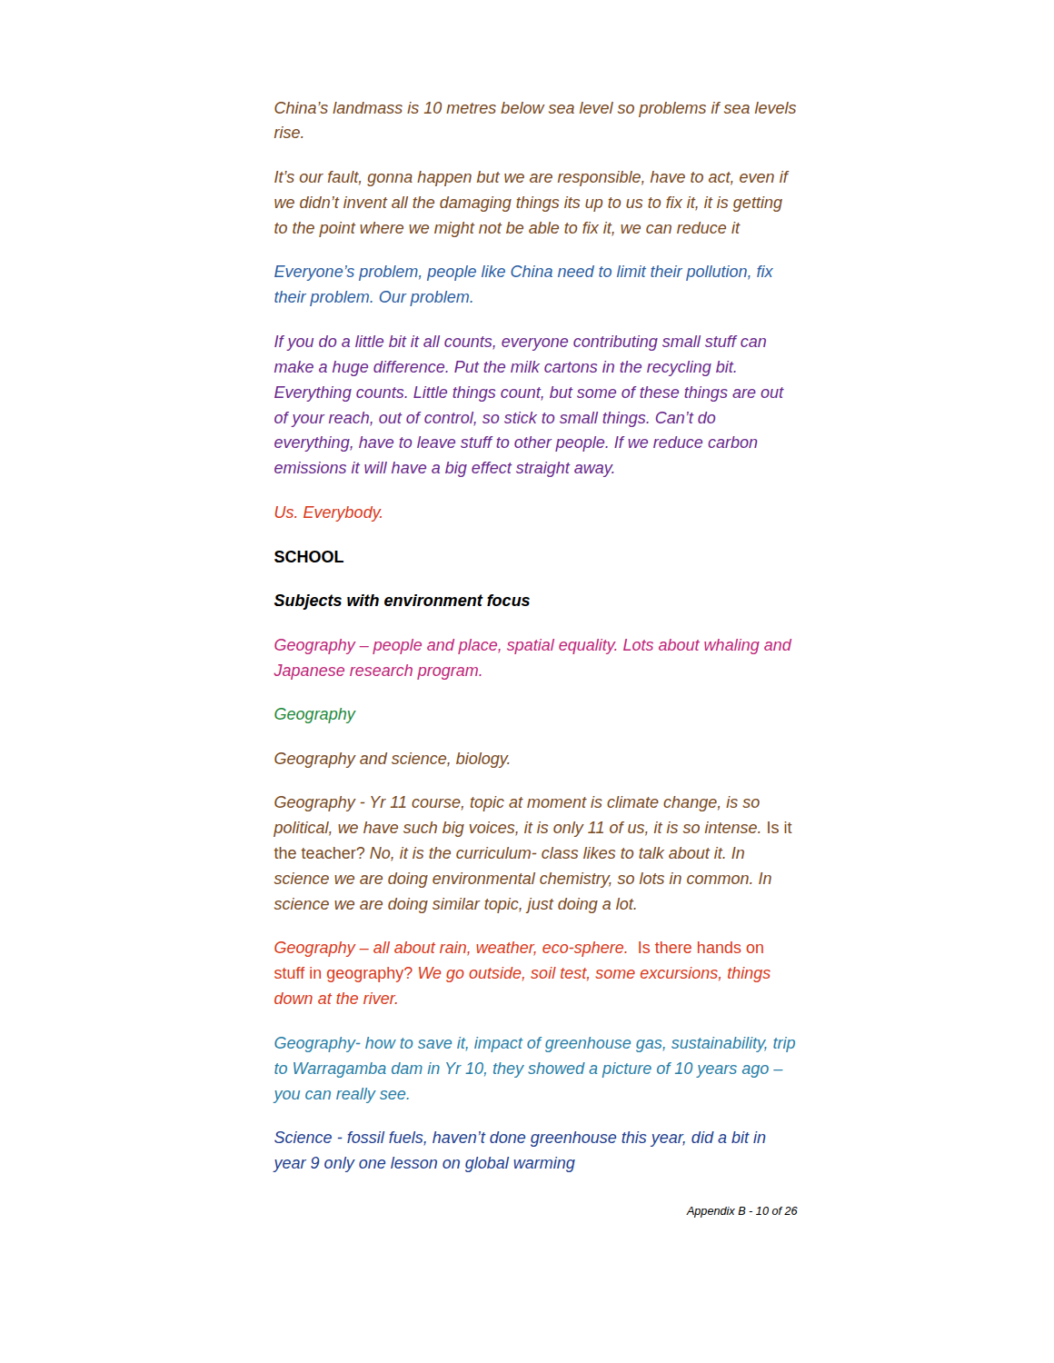China’s landmass is 10 metres below sea level so problems if sea levels rise.
It’s our fault, gonna happen but we are responsible, have to act, even if we didn’t invent all the damaging things its up to us to fix it, it is getting to the point where we might not be able to fix it, we can reduce it
Everyone’s problem, people like China need to limit their pollution, fix their problem. Our problem.
If you do a little bit it all counts, everyone contributing small stuff can make a huge difference. Put the milk cartons in the recycling bit. Everything counts. Little things count, but some of these things are out of your reach, out of control, so stick to small things. Can’t do everything, have to leave stuff to other people. If we reduce carbon emissions it will have a big effect straight away.
Us. Everybody.
SCHOOL
Subjects with environment focus
Geography – people and place, spatial equality. Lots about whaling and Japanese research program.
Geography
Geography and science, biology.
Geography - Yr 11 course, topic at moment is climate change, is so political, we have such big voices, it is only 11 of us, it is so intense. Is it the teacher? No, it is the curriculum- class likes to talk about it. In science we are doing environmental chemistry, so lots in common. In science we are doing similar topic, just doing a lot.
Geography – all about rain, weather, eco-sphere. Is there hands on stuff in geography? We go outside, soil test, some excursions, things down at the river.
Geography- how to save it, impact of greenhouse gas, sustainability, trip to Warragamba dam in Yr 10, they showed a picture of 10 years ago – you can really see.
Science - fossil fuels, haven’t done greenhouse this year, did a bit in year 9 only one lesson on global warming
Appendix B - 10 of 26